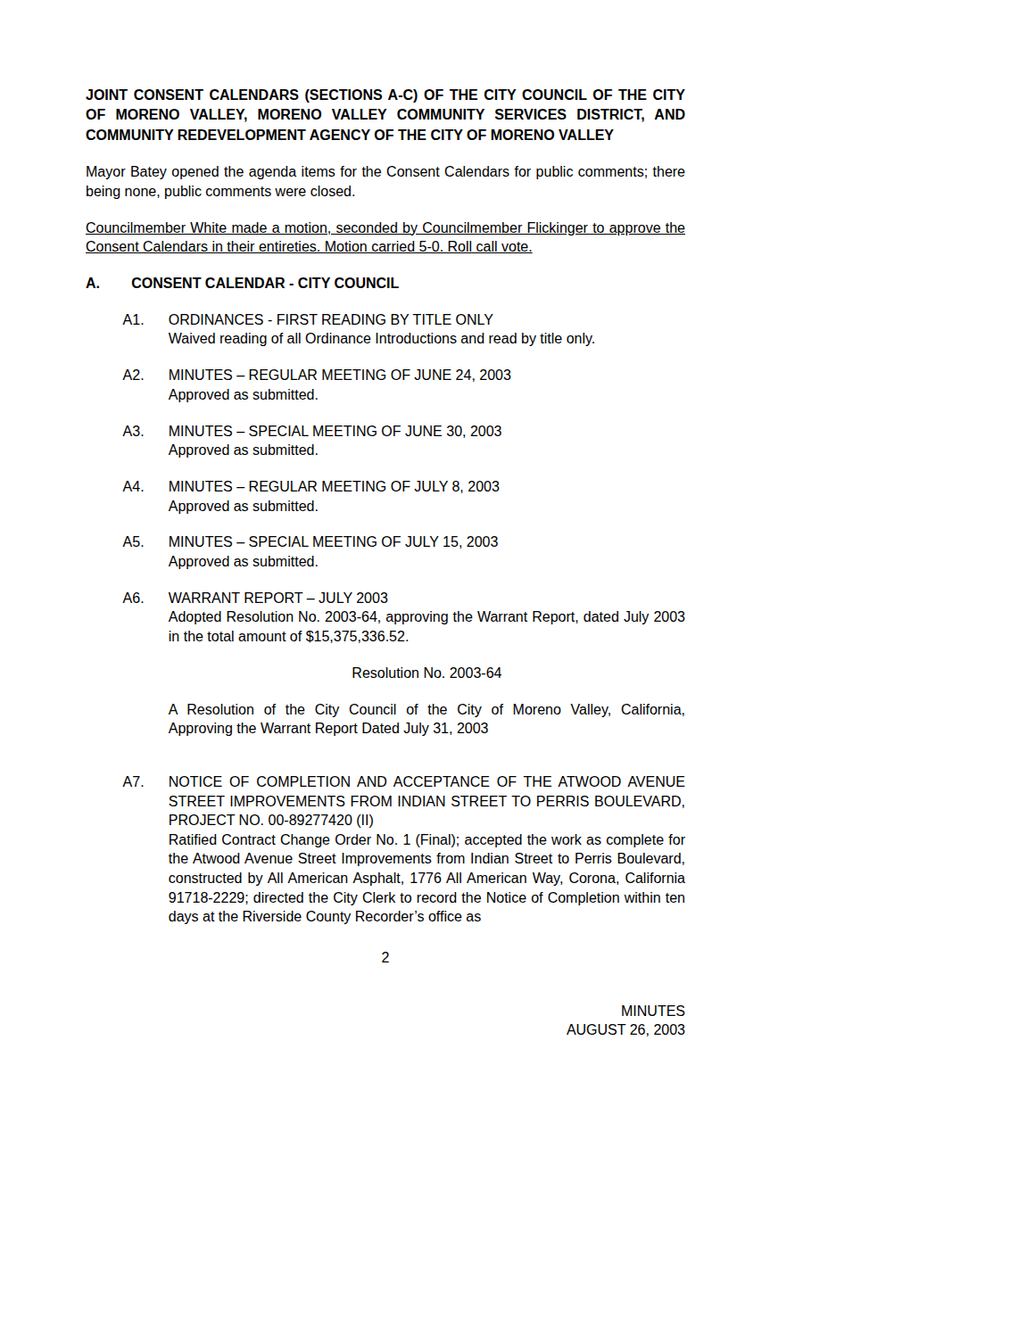JOINT CONSENT CALENDARS (SECTIONS A-C) OF THE CITY COUNCIL OF THE CITY OF MORENO VALLEY, MORENO VALLEY COMMUNITY SERVICES DISTRICT, AND COMMUNITY REDEVELOPMENT AGENCY OF THE CITY OF MORENO VALLEY
Mayor Batey opened the agenda items for the Consent Calendars for public comments; there being none, public comments were closed.
Councilmember White made a motion, seconded by Councilmember Flickinger to approve the Consent Calendars in their entireties. Motion carried 5-0. Roll call vote.
A. CONSENT CALENDAR - CITY COUNCIL
A1. ORDINANCES - FIRST READING BY TITLE ONLY
Waived reading of all Ordinance Introductions and read by title only.
A2. MINUTES – REGULAR MEETING OF JUNE 24, 2003
Approved as submitted.
A3. MINUTES – SPECIAL MEETING OF JUNE 30, 2003
Approved as submitted.
A4. MINUTES – REGULAR MEETING OF JULY 8, 2003
Approved as submitted.
A5. MINUTES – SPECIAL MEETING OF JULY 15, 2003
Approved as submitted.
A6. WARRANT REPORT – JULY 2003
Adopted Resolution No. 2003-64, approving the Warrant Report, dated July 2003 in the total amount of $15,375,336.52.
Resolution No. 2003-64
A Resolution of the City Council of the City of Moreno Valley, California, Approving the Warrant Report Dated July 31, 2003
A7. NOTICE OF COMPLETION AND ACCEPTANCE OF THE ATWOOD AVENUE STREET IMPROVEMENTS FROM INDIAN STREET TO PERRIS BOULEVARD, PROJECT NO. 00-89277420 (II)
Ratified Contract Change Order No. 1 (Final); accepted the work as complete for the Atwood Avenue Street Improvements from Indian Street to Perris Boulevard, constructed by All American Asphalt, 1776 All American Way, Corona, California 91718-2229; directed the City Clerk to record the Notice of Completion within ten days at the Riverside County Recorder’s office as
2
MINUTES
AUGUST 26, 2003